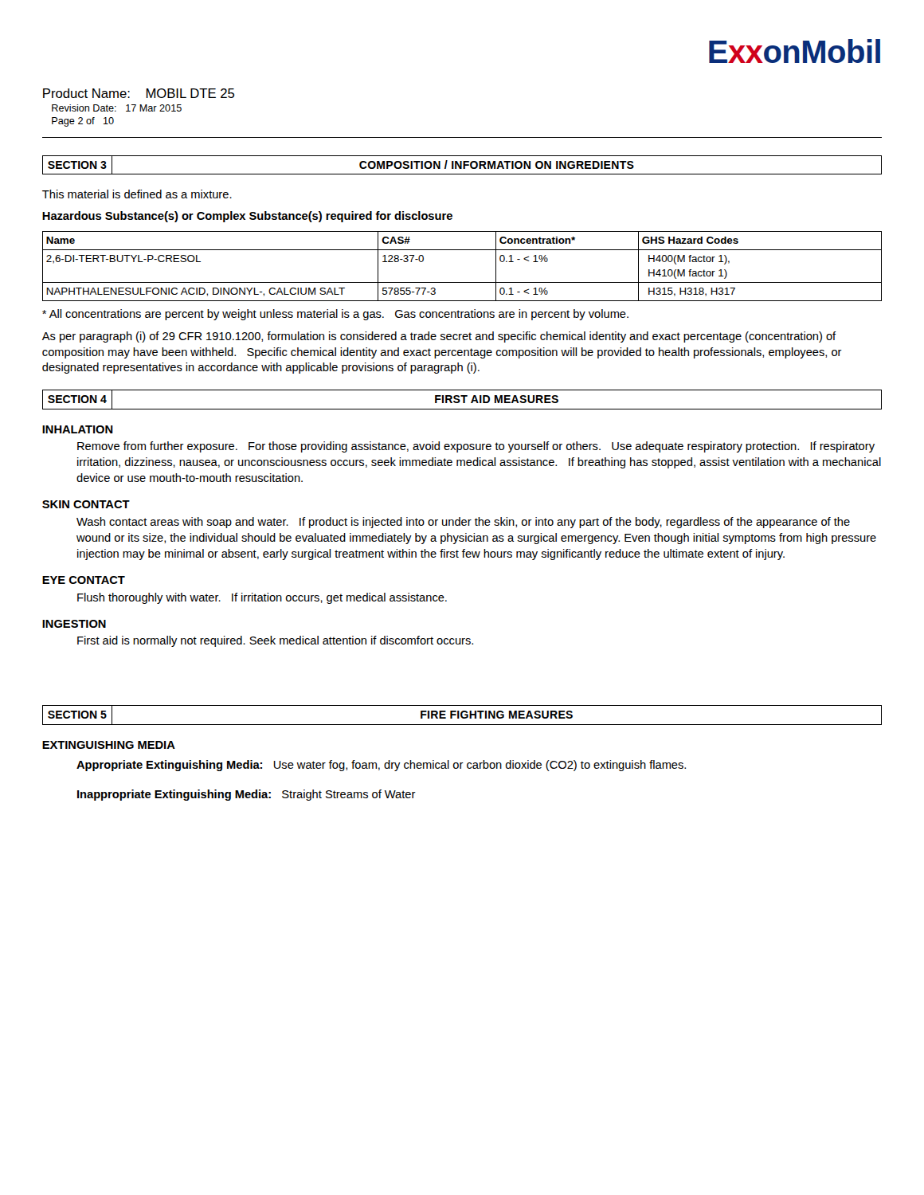Exx onMobil
Product Name: MOBIL DTE 25
Revision Date: 17 Mar 2015
Page 2 of 10
SECTION 3
COMPOSITION / INFORMATION ON INGREDIENTS
This material is defined as a mixture.
Hazardous Substance(s) or Complex Substance(s) required for disclosure
| Name | CAS# | Concentration* | GHS Hazard Codes |
| --- | --- | --- | --- |
| 2,6-DI-TERT-BUTYL-P-CRESOL | 128-37-0 | 0.1 - < 1% | H400(M factor 1), H410(M factor 1) |
| NAPHTHALENESULFONIC ACID, DINONYL-, CALCIUM SALT | 57855-77-3 | 0.1 - < 1% | H315, H318, H317 |
* All concentrations are percent by weight unless material is a gas. Gas concentrations are in percent by volume.
As per paragraph (i) of 29 CFR 1910.1200, formulation is considered a trade secret and specific chemical identity and exact percentage (concentration) of composition may have been withheld. Specific chemical identity and exact percentage composition will be provided to health professionals, employees, or designated representatives in accordance with applicable provisions of paragraph (i).
SECTION 4
FIRST AID MEASURES
INHALATION
Remove from further exposure. For those providing assistance, avoid exposure to yourself or others. Use adequate respiratory protection. If respiratory irritation, dizziness, nausea, or unconsciousness occurs, seek immediate medical assistance. If breathing has stopped, assist ventilation with a mechanical device or use mouth-to-mouth resuscitation.
SKIN CONTACT
Wash contact areas with soap and water. If product is injected into or under the skin, or into any part of the body, regardless of the appearance of the wound or its size, the individual should be evaluated immediately by a physician as a surgical emergency. Even though initial symptoms from high pressure injection may be minimal or absent, early surgical treatment within the first few hours may significantly reduce the ultimate extent of injury.
EYE CONTACT
Flush thoroughly with water. If irritation occurs, get medical assistance.
INGESTION
First aid is normally not required. Seek medical attention if discomfort occurs.
SECTION 5
FIRE FIGHTING MEASURES
EXTINGUISHING MEDIA
Appropriate Extinguishing Media: Use water fog, foam, dry chemical or carbon dioxide (CO2) to extinguish flames.
Inappropriate Extinguishing Media: Straight Streams of Water